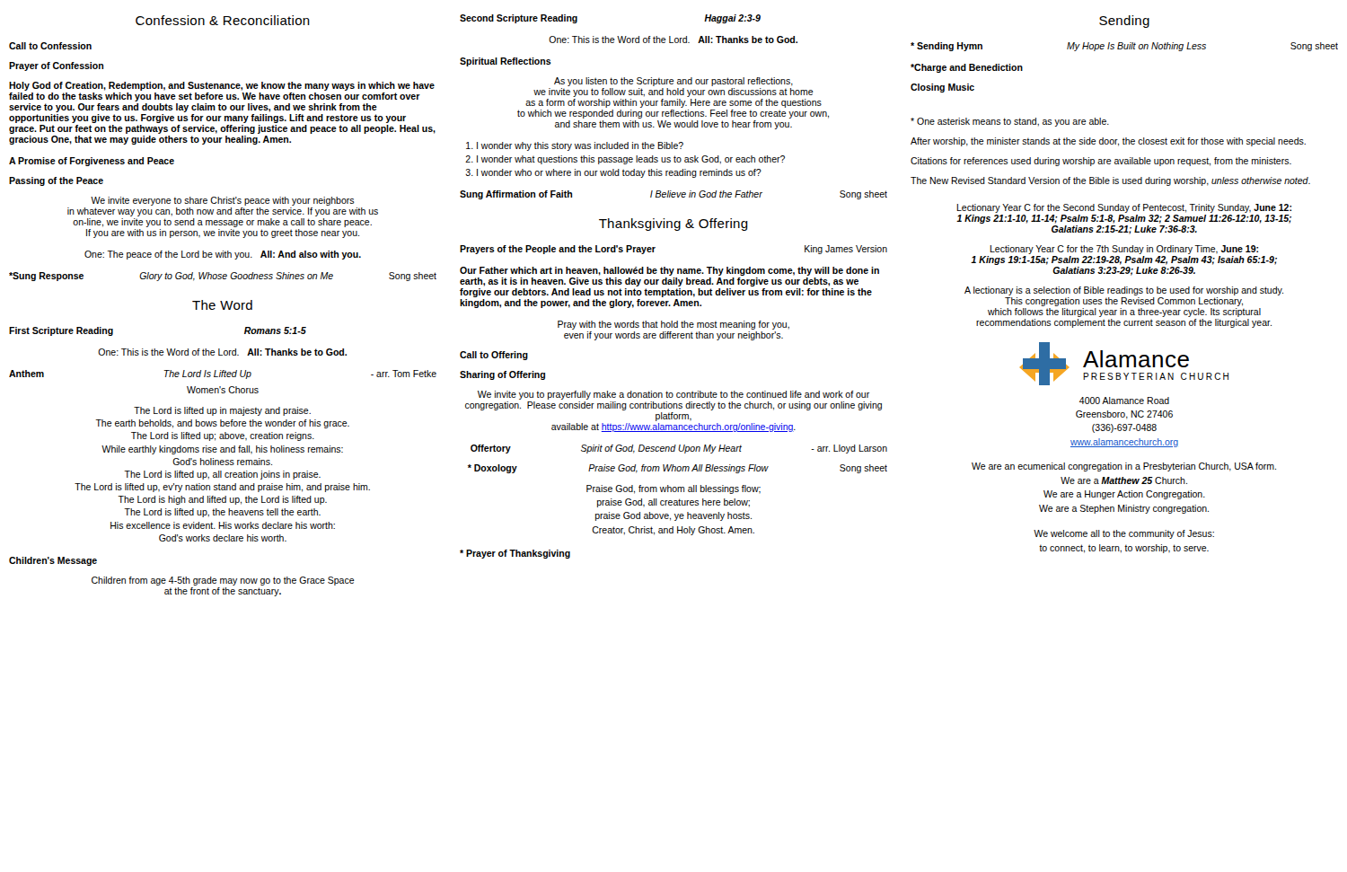Confession & Reconciliation
Call to Confession
Prayer of Confession
Holy God of Creation, Redemption, and Sustenance, we know the many ways in which we have failed to do the tasks which you have set before us. We have often chosen our comfort over service to you. Our fears and doubts lay claim to our lives, and we shrink from the opportunities you give to us. Forgive us for our many failings. Lift and restore us to your grace. Put our feet on the pathways of service, offering justice and peace to all people. Heal us, gracious One, that we may guide others to your healing. Amen.
A Promise of Forgiveness and Peace
Passing of the Peace
We invite everyone to share Christ's peace with your neighbors
in whatever way you can, both now and after the service. If you are with us
on-line, we invite you to send a message or make a call to share peace.
If you are with us in person, we invite you to greet those near you.
One: The peace of the Lord be with you. All: And also with you.
*Sung Response Song sheet Glory to God, Whose Goodness Shines on Me
The Word
First Scripture Reading Romans 5:1-5
One: This is the Word of the Lord. All: Thanks be to God.
Anthem - arr. Tom Fetke The Lord Is Lifted Up
Women's Chorus
The Lord is lifted up in majesty and praise.
The earth beholds, and bows before the wonder of his grace.
The Lord is lifted up; above, creation reigns.
While earthly kingdoms rise and fall, his holiness remains:
God's holiness remains.
The Lord is lifted up, all creation joins in praise.
The Lord is lifted up, ev'ry nation stand and praise him, and praise him.
The Lord is high and lifted up, the Lord is lifted up.
The Lord is lifted up, the heavens tell the earth.
His excellence is evident. His works declare his worth:
God's works declare his worth.
Children's Message
Children from age 4-5th grade may now go to the Grace Space
at the front of the sanctuary.
Second Scripture Reading Haggai 2:3-9
One: This is the Word of the Lord. All: Thanks be to God.
Spiritual Reflections
As you listen to the Scripture and our pastoral reflections,
we invite you to follow suit, and hold your own discussions at home
as a form of worship within your family. Here are some of the questions
to which we responded during our reflections. Feel free to create your own,
and share them with us. We would love to hear from you.
I wonder why this story was included in the Bible?
I wonder what questions this passage leads us to ask God, or each other?
I wonder who or where in our wold today this reading reminds us of?
Sung Affirmation of Faith Song sheet I Believe in God the Father
Thanksgiving & Offering
Prayers of the People and the Lord's Prayer King James Version
Our Father which art in heaven, hallowéd be thy name. Thy kingdom come, thy will be done in earth, as it is in heaven. Give us this day our daily bread. And forgive us our debts, as we forgive our debtors. And lead us not into temptation, but deliver us from evil: for thine is the kingdom, and the power, and the glory, forever. Amen.
Pray with the words that hold the most meaning for you,
even if your words are different than your neighbor's.
Call to Offering
Sharing of Offering
We invite you to prayerfully make a donation to contribute to the continued life and work of our congregation. Please consider mailing contributions directly to the church, or using our online giving platform,
available at https://www.alamancechurch.org/online-giving.
Offertory - arr. Lloyd Larson Spirit of God, Descend Upon My Heart
* Doxology Song sheet Praise God, from Whom All Blessings Flow
Praise God, from whom all blessings flow;
praise God, all creatures here below;
praise God above, ye heavenly hosts.
Creator, Christ, and Holy Ghost. Amen.
* Prayer of Thanksgiving
Sending
* Sending Hymn Song sheet My Hope Is Built on Nothing Less
*Charge and Benediction
Closing Music
* One asterisk means to stand, as you are able.
After worship, the minister stands at the side door, the closest exit for those with special needs.
Citations for references used during worship are available upon request, from the ministers.
The New Revised Standard Version of the Bible is used during worship, unless otherwise noted.
Lectionary Year C for the Second Sunday of Pentecost, Trinity Sunday, June 12:
1 Kings 21:1-10, 11-14; Psalm 5:1-8, Psalm 32; 2 Samuel 11:26-12:10, 13-15;
Galatians 2:15-21; Luke 7:36-8:3.
Lectionary Year C for the 7th Sunday in Ordinary Time, June 19:
1 Kings 19:1-15a; Psalm 22:19-28, Psalm 42, Psalm 43; Isaiah 65:1-9;
Galatians 3:23-29; Luke 8:26-39.
A lectionary is a selection of Bible readings to be used for worship and study.
This congregation uses the Revised Common Lectionary,
which follows the liturgical year in a three-year cycle. Its scriptural
recommendations complement the current season of the liturgical year.
Alamance
PRESBYTERIAN CHURCH
4000 Alamance Road
Greensboro, NC 27406
(336)-697-0488
www.alamancechurch.org
We are an ecumenical congregation in a Presbyterian Church, USA form.
We are a Matthew 25 Church.
We are a Hunger Action Congregation.
We are a Stephen Ministry congregation.
We welcome all to the community of Jesus:
to connect, to learn, to worship, to serve.